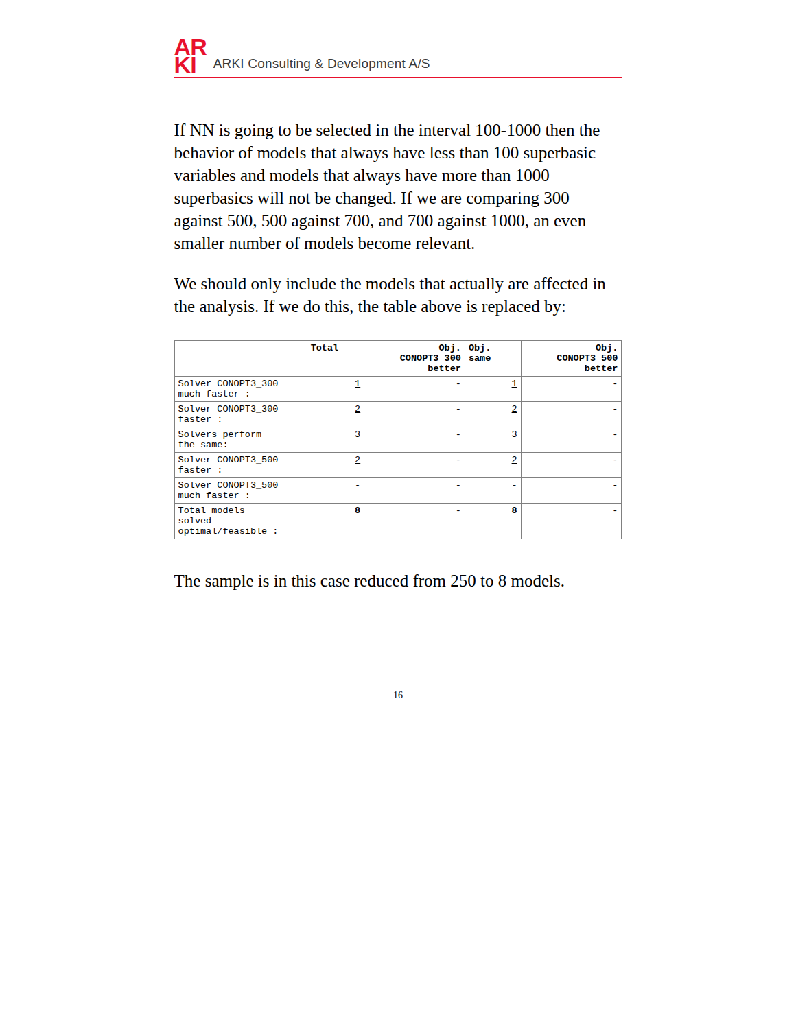AR KI
ARKI Consulting & Development A/S
If NN is going to be selected in the interval 100-1000 then the behavior of models that always have less than 100 superbasic variables and models that always have more than 1000 superbasics will not be changed. If we are comparing 300 against 500, 500 against 700, and 700 against 1000, an even smaller number of models become relevant.
We should only include the models that actually are affected in the analysis. If we do this, the table above is replaced by:
| | Total | Obj. CONOPT3_300 better | Obj. same | Obj. CONOPT3_500 better |
| --- | --- | --- | --- | --- |
| Solver CONOPT3_300 much faster : | 1 | - | 1 | - |
| Solver CONOPT3_300 faster : | 2 | - | 2 | - |
| Solvers perform the same: | 3 | - | 3 | - |
| Solver CONOPT3_500 faster : | 2 | - | 2 | - |
| Solver CONOPT3_500 much faster : | - | - | - | - |
| Total models solved optimal/feasible : | 8 | - | 8 | - |
The sample is in this case reduced from 250 to 8 models.
16